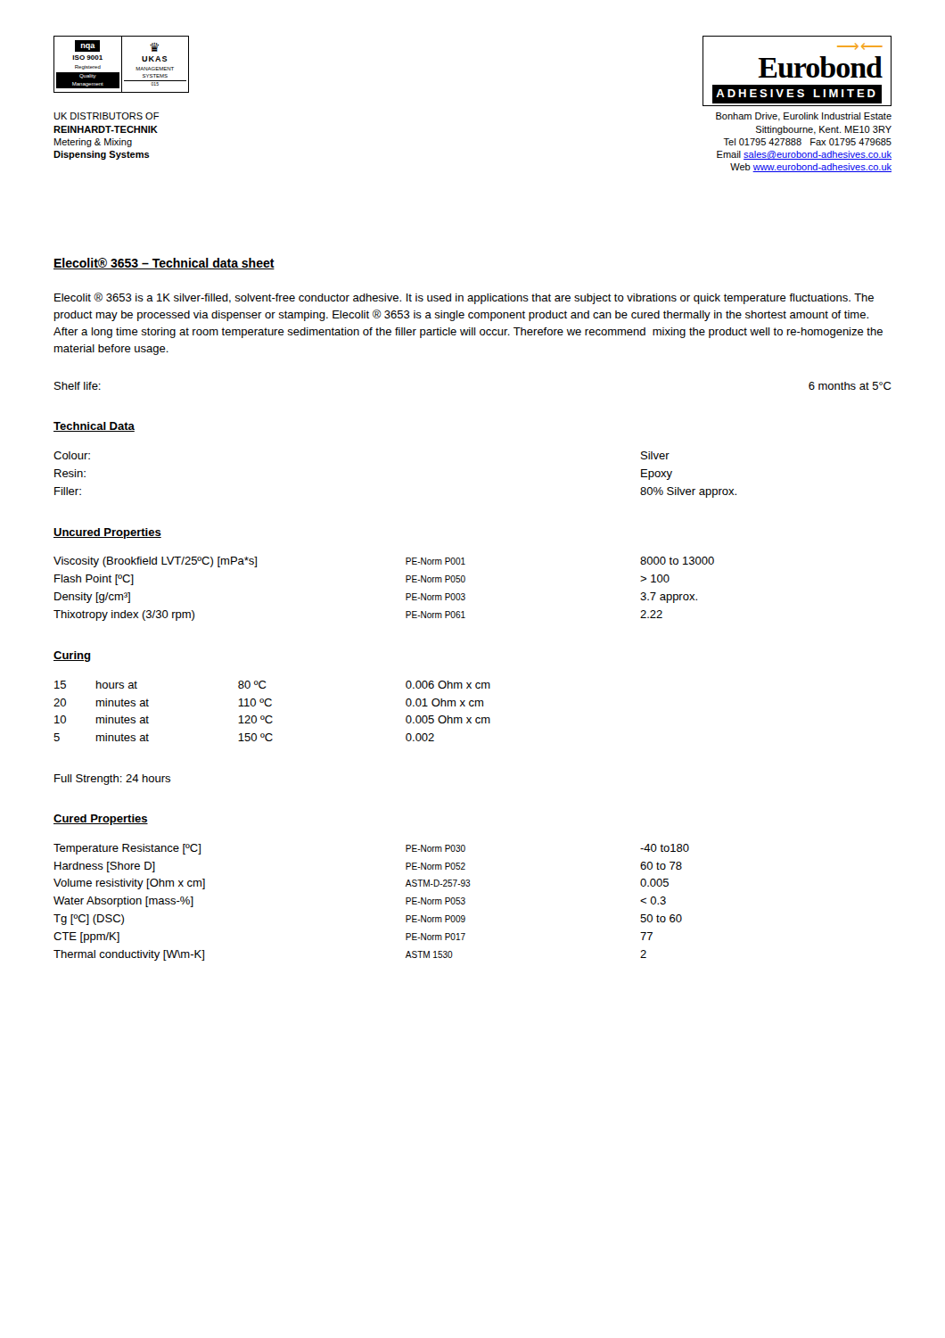nqa
ISO 9001
Registered
Quality
Management
♛
UKAS
MANAGEMENT
SYSTEMS
015
⟶ ⟵
Eurobond
ADHESIVES LIMITED
UK DISTRIBUTORS OF
REINHARDT-TECHNIK
Metering & Mixing
Dispensing Systems
Bonham Drive, Eurolink Industrial Estate
Sittingbourne, Kent. ME10 3RY
Tel 01795 427888 Fax 01795 479685
Email sales@eurobond-adhesives.co.uk
Web www.eurobond-adhesives.co.uk
Elecolit® 3653 – Technical data sheet
Elecolit ® 3653 is a 1K silver-filled, solvent-free conductor adhesive. It is used in applications that are subject to vibrations or quick temperature fluctuations. The product may be processed via dispenser or stamping. Elecolit ® 3653 is a single component product and can be cured thermally in the shortest amount of time. After a long time storing at room temperature sedimentation of the filler particle will occur. Therefore we recommend mixing the product well to re-homogenize the material before usage.
Shelf life: 6 months at 5°C
Technical Data
| Colour: | | Silver |
| Resin: | | Epoxy |
| Filler: | | 80% Silver approx. |
Uncured Properties
| Viscosity (Brookfield LVT/25ºC) [mPa*s] | PE-Norm P001 | 8000 to 13000 |
| Flash Point [ºC] | PE-Norm P050 | > 100 |
| Density [g/cm³] | PE-Norm P003 | 3.7 approx. |
| Thixotropy index (3/30 rpm) | PE-Norm P061 | 2.22 |
Curing
| 15 | hours at | 80 ºC | 0.006 Ohm x cm |
| 20 | minutes at | 110 ºC | 0.01 Ohm x cm |
| 10 | minutes at | 120 ºC | 0.005 Ohm x cm |
| 5 | minutes at | 150 ºC | 0.002 |
Full Strength: 24 hours
Cured Properties
| Temperature Resistance [ºC] | PE-Norm P030 | -40 to180 |
| Hardness [Shore D] | PE-Norm P052 | 60 to 78 |
| Volume resistivity [Ohm x cm] | ASTM-D-257-93 | 0.005 |
| Water Absorption [mass-%] | PE-Norm P053 | < 0.3 |
| Tg [ºC] (DSC) | PE-Norm P009 | 50 to 60 |
| CTE [ppm/K] | PE-Norm P017 | 77 |
| Thermal conductivity [W\m-K] | ASTM 1530 | 2 |